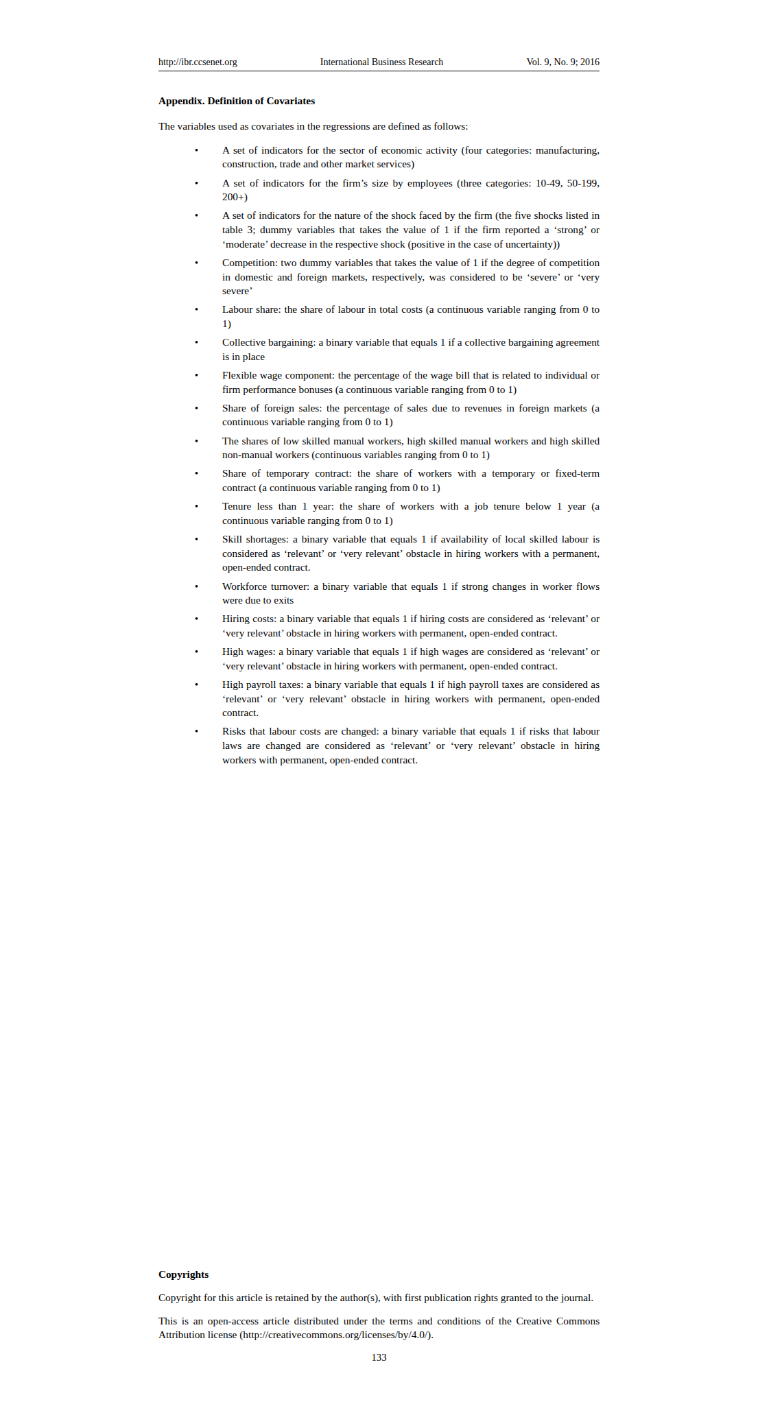http://ibr.ccsenet.org International Business Research Vol. 9, No. 9; 2016
Appendix. Definition of Covariates
The variables used as covariates in the regressions are defined as follows:
A set of indicators for the sector of economic activity (four categories: manufacturing, construction, trade and other market services)
A set of indicators for the firm’s size by employees (three categories: 10-49, 50-199, 200+)
A set of indicators for the nature of the shock faced by the firm (the five shocks listed in table 3; dummy variables that takes the value of 1 if the firm reported a ‘strong’ or ‘moderate’ decrease in the respective shock (positive in the case of uncertainty))
Competition: two dummy variables that takes the value of 1 if the degree of competition in domestic and foreign markets, respectively, was considered to be ‘severe’ or ‘very severe’
Labour share: the share of labour in total costs (a continuous variable ranging from 0 to 1)
Collective bargaining: a binary variable that equals 1 if a collective bargaining agreement is in place
Flexible wage component: the percentage of the wage bill that is related to individual or firm performance bonuses (a continuous variable ranging from 0 to 1)
Share of foreign sales: the percentage of sales due to revenues in foreign markets (a continuous variable ranging from 0 to 1)
The shares of low skilled manual workers, high skilled manual workers and high skilled non-manual workers (continuous variables ranging from 0 to 1)
Share of temporary contract: the share of workers with a temporary or fixed-term contract (a continuous variable ranging from 0 to 1)
Tenure less than 1 year: the share of workers with a job tenure below 1 year (a continuous variable ranging from 0 to 1)
Skill shortages: a binary variable that equals 1 if availability of local skilled labour is considered as ‘relevant’ or ‘very relevant’ obstacle in hiring workers with a permanent, open-ended contract.
Workforce turnover: a binary variable that equals 1 if strong changes in worker flows were due to exits
Hiring costs: a binary variable that equals 1 if hiring costs are considered as ‘relevant’ or ‘very relevant’ obstacle in hiring workers with permanent, open-ended contract.
High wages: a binary variable that equals 1 if high wages are considered as ‘relevant’ or ‘very relevant’ obstacle in hiring workers with permanent, open-ended contract.
High payroll taxes: a binary variable that equals 1 if high payroll taxes are considered as ‘relevant’ or ‘very relevant’ obstacle in hiring workers with permanent, open-ended contract.
Risks that labour costs are changed: a binary variable that equals 1 if risks that labour laws are changed are considered as ‘relevant’ or ‘very relevant’ obstacle in hiring workers with permanent, open-ended contract.
Copyrights
Copyright for this article is retained by the author(s), with first publication rights granted to the journal.
This is an open-access article distributed under the terms and conditions of the Creative Commons Attribution license (http://creativecommons.org/licenses/by/4.0/).
133